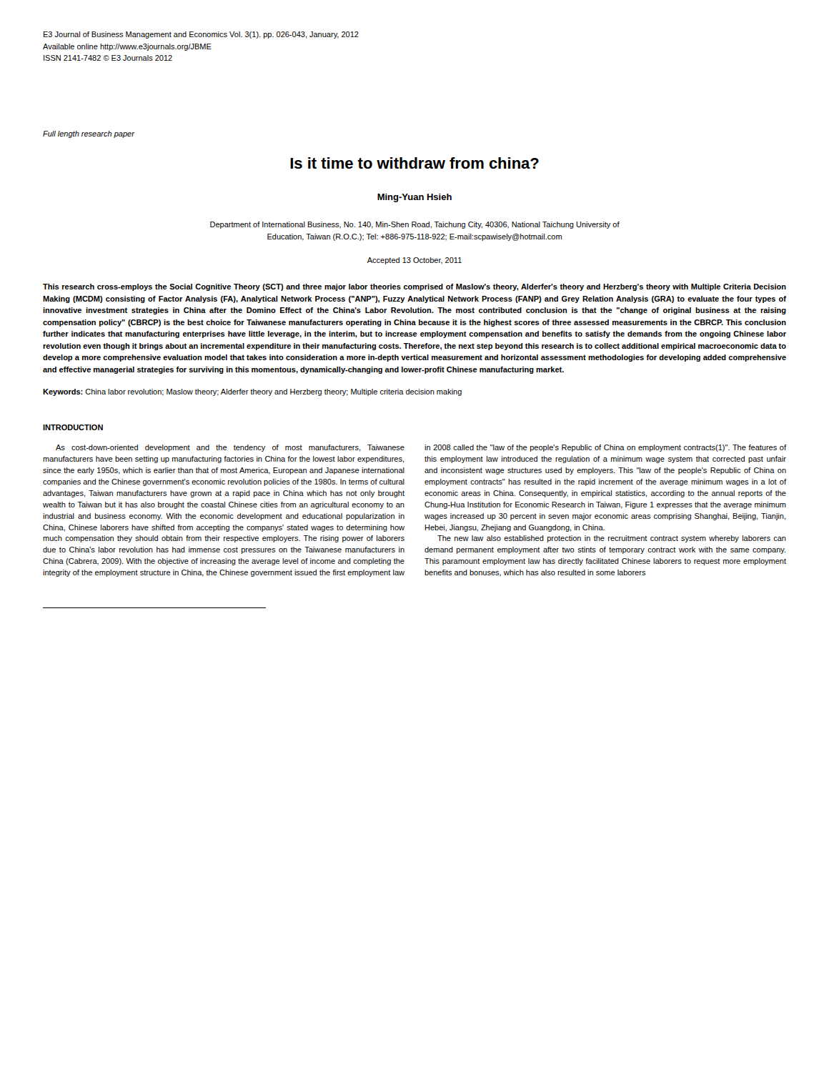E3 Journal of Business Management and Economics Vol. 3(1). pp. 026-043, January, 2012
Available online http://www.e3journals.org/JBME
ISSN 2141-7482 © E3 Journals 2012
Full length research paper
Is it time to withdraw from china?
Ming-Yuan Hsieh
Department of International Business, No. 140, Min-Shen Road, Taichung City, 40306, National Taichung University of
Education, Taiwan (R.O.C.); Tel: +886-975-118-922; E-mail:scpawisely@hotmail.com
Accepted 13 October, 2011
This research cross-employs the Social Cognitive Theory (SCT) and three major labor theories comprised of Maslow's theory, Alderfer's theory and Herzberg's theory with Multiple Criteria Decision Making (MCDM) consisting of Factor Analysis (FA), Analytical Network Process ("ANP"), Fuzzy Analytical Network Process (FANP) and Grey Relation Analysis (GRA) to evaluate the four types of innovative investment strategies in China after the Domino Effect of the China's Labor Revolution. The most contributed conclusion is that the "change of original business at the raising compensation policy" (CBRCP) is the best choice for Taiwanese manufacturers operating in China because it is the highest scores of three assessed measurements in the CBRCP. This conclusion further indicates that manufacturing enterprises have little leverage, in the interim, but to increase employment compensation and benefits to satisfy the demands from the ongoing Chinese labor revolution even though it brings about an incremental expenditure in their manufacturing costs. Therefore, the next step beyond this research is to collect additional empirical macroeconomic data to develop a more comprehensive evaluation model that takes into consideration a more in-depth vertical measurement and horizontal assessment methodologies for developing added comprehensive and effective managerial strategies for surviving in this momentous, dynamically-changing and lower-profit Chinese manufacturing market.
Keywords: China labor revolution; Maslow theory; Alderfer theory and Herzberg theory; Multiple criteria decision making
INTRODUCTION
As cost-down-oriented development and the tendency of most manufacturers, Taiwanese manufacturers have been setting up manufacturing factories in China for the lowest labor expenditures, since the early 1950s, which is earlier than that of most America, European and Japanese international companies and the Chinese government's economic revolution policies of the 1980s. In terms of cultural advantages, Taiwan manufacturers have grown at a rapid pace in China which has not only brought wealth to Taiwan but it has also brought the coastal Chinese cities from an agricultural economy to an industrial and business economy. With the economic development and educational popularization in China, Chinese laborers have shifted from accepting the companys' stated wages to determining how much compensation they should obtain from their respective employers. The rising power of laborers due to China's labor revolution has had immense cost pressures on the Taiwanese manufacturers in China (Cabrera, 2009). With the objective of increasing the average level of income and completing the integrity of the employment structure in China, the Chinese government issued the first employment law in 2008 called the "law of the people's Republic of China on employment contracts(1)". The features of this employment law introduced the regulation of a minimum wage system that corrected past unfair and inconsistent wage structures used by employers. This "law of the people's Republic of China on employment contracts" has resulted in the rapid increment of the average minimum wages in a lot of economic areas in China. Consequently, in empirical statistics, according to the annual reports of the Chung-Hua Institution for Economic Research in Taiwan, Figure 1 expresses that the average minimum wages increased up 30 percent in seven major economic areas comprising Shanghai, Beijing, Tianjin, Hebei, Jiangsu, Zhejiang and Guangdong, in China.
The new law also established protection in the recruitment contract system whereby laborers can demand permanent employment after two stints of temporary contract work with the same company. This paramount employment law has directly facilitated Chinese laborers to request more employment benefits and bonuses, which has also resulted in some laborers